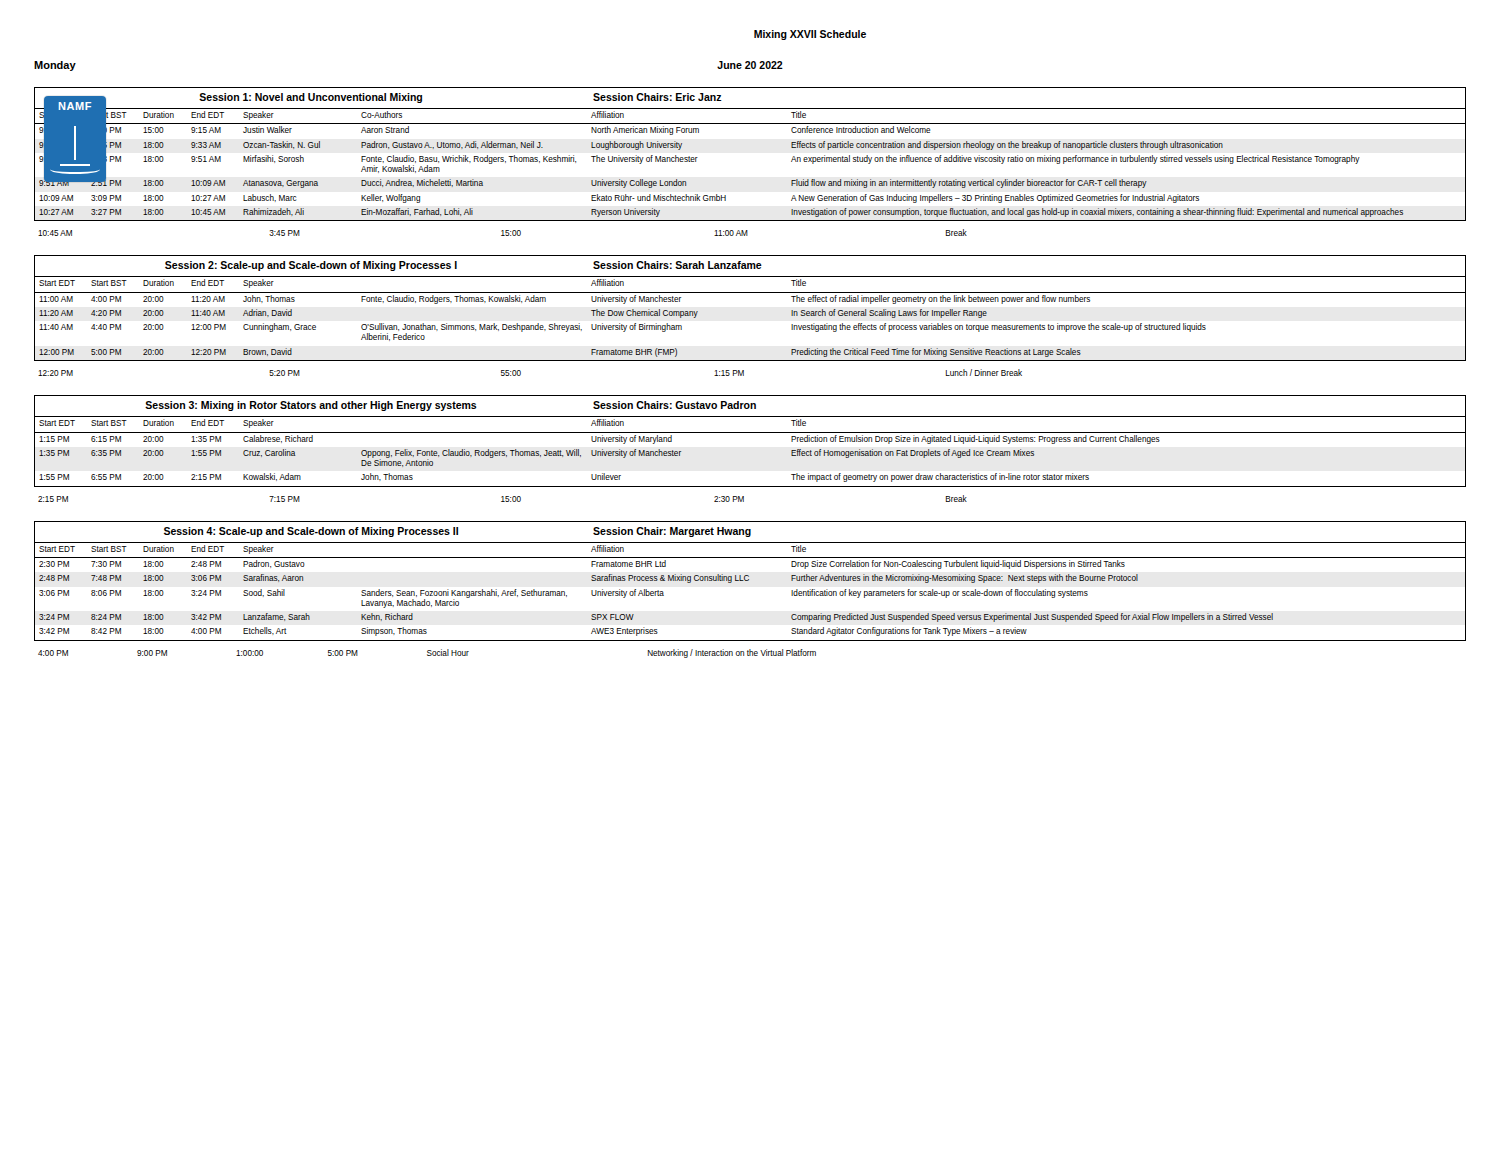Mixing XXVII Schedule
Monday
June 20 2022
| Session 1: Novel and Unconventional Mixing | Session Chairs: Eric Janz |
| Start EDT | Start BST | Duration | End EDT | Speaker | Co-Authors | Affiliation | Title |
| 9:00 AM | 2:00 PM | 15:00 | 9:15 AM | Justin Walker | Aaron Strand | North American Mixing Forum | Conference Introduction and Welcome |
| 9:15 AM | 2:15 PM | 18:00 | 9:33 AM | Ozcan-Taskin, N. Gul | Padron, Gustavo A., Utomo, Adi, Alderman, Neil J. | Loughborough University | Effects of particle concentration and dispersion rheology on the breakup of nanoparticle clusters through ultrasonication |
| 9:33 AM | 2:33 PM | 18:00 | 9:51 AM | Mirfasihi, Sorosh | Fonte, Claudio, Basu, Wrichik, Rodgers, Thomas, Keshmiri, Amir, Kowalski, Adam | The University of Manchester | An experimental study on the influence of additive viscosity ratio on mixing performance in turbulently stirred vessels using Electrical Resistance Tomography |
| 9:51 AM | 2:51 PM | 18:00 | 10:09 AM | Atanasova, Gergana | Ducci, Andrea, Micheletti, Martina | University College London | Fluid flow and mixing in an intermittently rotating vertical cylinder bioreactor for CAR-T cell therapy |
| 10:09 AM | 3:09 PM | 18:00 | 10:27 AM | Labusch, Marc | Keller, Wolfgang | Ekato Rühr- und Mischtechnik GmbH | A New Generation of Gas Inducing Impellers – 3D Printing Enables Optimized Geometries for Industrial Agitators |
| 10:27 AM | 3:27 PM | 18:00 | 10:45 AM | Rahimizadeh, Ali | Ein-Mozaffari, Farhad, Lohi, Ali | Ryerson University | Investigation of power consumption, torque fluctuation, and local gas hold-up in coaxial mixers, containing a shear-thinning fluid: Experimental and numerical approaches |
| 10:45 AM | 3:45 PM | 15:00 | 11:00 AM | Break |
| Session 2: Scale-up and Scale-down of Mixing Processes I | Session Chairs: Sarah Lanzafame |
| Start EDT | Start BST | Duration | End EDT | Speaker | | Affiliation | Title |
| 11:00 AM | 4:00 PM | 20:00 | 11:20 AM | John, Thomas | Fonte, Claudio, Rodgers, Thomas, Kowalski, Adam | University of Manchester | The effect of radial impeller geometry on the link between power and flow numbers |
| 11:20 AM | 4:20 PM | 20:00 | 11:40 AM | Adrian, David | | The Dow Chemical Company | In Search of General Scaling Laws for Impeller Range |
| 11:40 AM | 4:40 PM | 20:00 | 12:00 PM | Cunningham, Grace | O'Sullivan, Jonathan, Simmons, Mark, Deshpande, Shreyasi, Alberini, Federico | University of Birmingham | Investigating the effects of process variables on torque measurements to improve the scale-up of structured liquids |
| 12:00 PM | 5:00 PM | 20:00 | 12:20 PM | Brown, David | | Framatome BHR (FMP) | Predicting the Critical Feed Time for Mixing Sensitive Reactions at Large Scales |
| 12:20 PM | 5:20 PM | 55:00 | 1:15 PM | Lunch / Dinner Break |
| Session 3: Mixing in Rotor Stators and other High Energy systems | Session Chairs: Gustavo Padron |
| Start EDT | Start BST | Duration | End EDT | Speaker | | Affiliation | Title |
| 1:15 PM | 6:15 PM | 20:00 | 1:35 PM | Calabrese, Richard | | University of Maryland | Prediction of Emulsion Drop Size in Agitated Liquid-Liquid Systems: Progress and Current Challenges |
| 1:35 PM | 6:35 PM | 20:00 | 1:55 PM | Cruz, Carolina | Oppong, Felix, Fonte, Claudio, Rodgers, Thomas, Jeatt, Will, De Simone, Antonio | University of Manchester | Effect of Homogenisation on Fat Droplets of Aged Ice Cream Mixes |
| 1:55 PM | 6:55 PM | 20:00 | 2:15 PM | Kowalski, Adam | John, Thomas | Unilever | The impact of geometry on power draw characteristics of in-line rotor stator mixers |
| 2:15 PM | 7:15 PM | 15:00 | 2:30 PM | Break |
| Session 4: Scale-up and Scale-down of Mixing Processes II | Session Chair: Margaret Hwang |
| Start EDT | Start BST | Duration | End EDT | Speaker | | Affiliation | Title |
| 2:30 PM | 7:30 PM | 18:00 | 2:48 PM | Padron, Gustavo | | Framatome BHR Ltd | Drop Size Correlation for Non-Coalescing Turbulent liquid-liquid Dispersions in Stirred Tanks |
| 2:48 PM | 7:48 PM | 18:00 | 3:06 PM | Sarafinas, Aaron | | Sarafinas Process & Mixing Consulting LLC | Further Adventures in the Micromixing-Mesomixing Space: Next steps with the Bourne Protocol |
| 3:06 PM | 8:06 PM | 18:00 | 3:24 PM | Sood, Sahil | Sanders, Sean, Fozooni Kangarshahi, Aref, Sethuraman, Lavanya, Machado, Marcio | University of Alberta | Identification of key parameters for scale-up or scale-down of flocculating systems |
| 3:24 PM | 8:24 PM | 18:00 | 3:42 PM | Lanzafame, Sarah | Kehn, Richard | SPX FLOW | Comparing Predicted Just Suspended Speed versus Experimental Just Suspended Speed for Axial Flow Impellers in a Stirred Vessel |
| 3:42 PM | 8:42 PM | 18:00 | 4:00 PM | Etchells, Art | Simpson, Thomas | AWE3 Enterprises | Standard Agitator Configurations for Tank Type Mixers – a review |
| 4:00 PM | 9:00 PM | 1:00:00 | 5:00 PM | Social Hour | Networking / Interaction on the Virtual Platform |